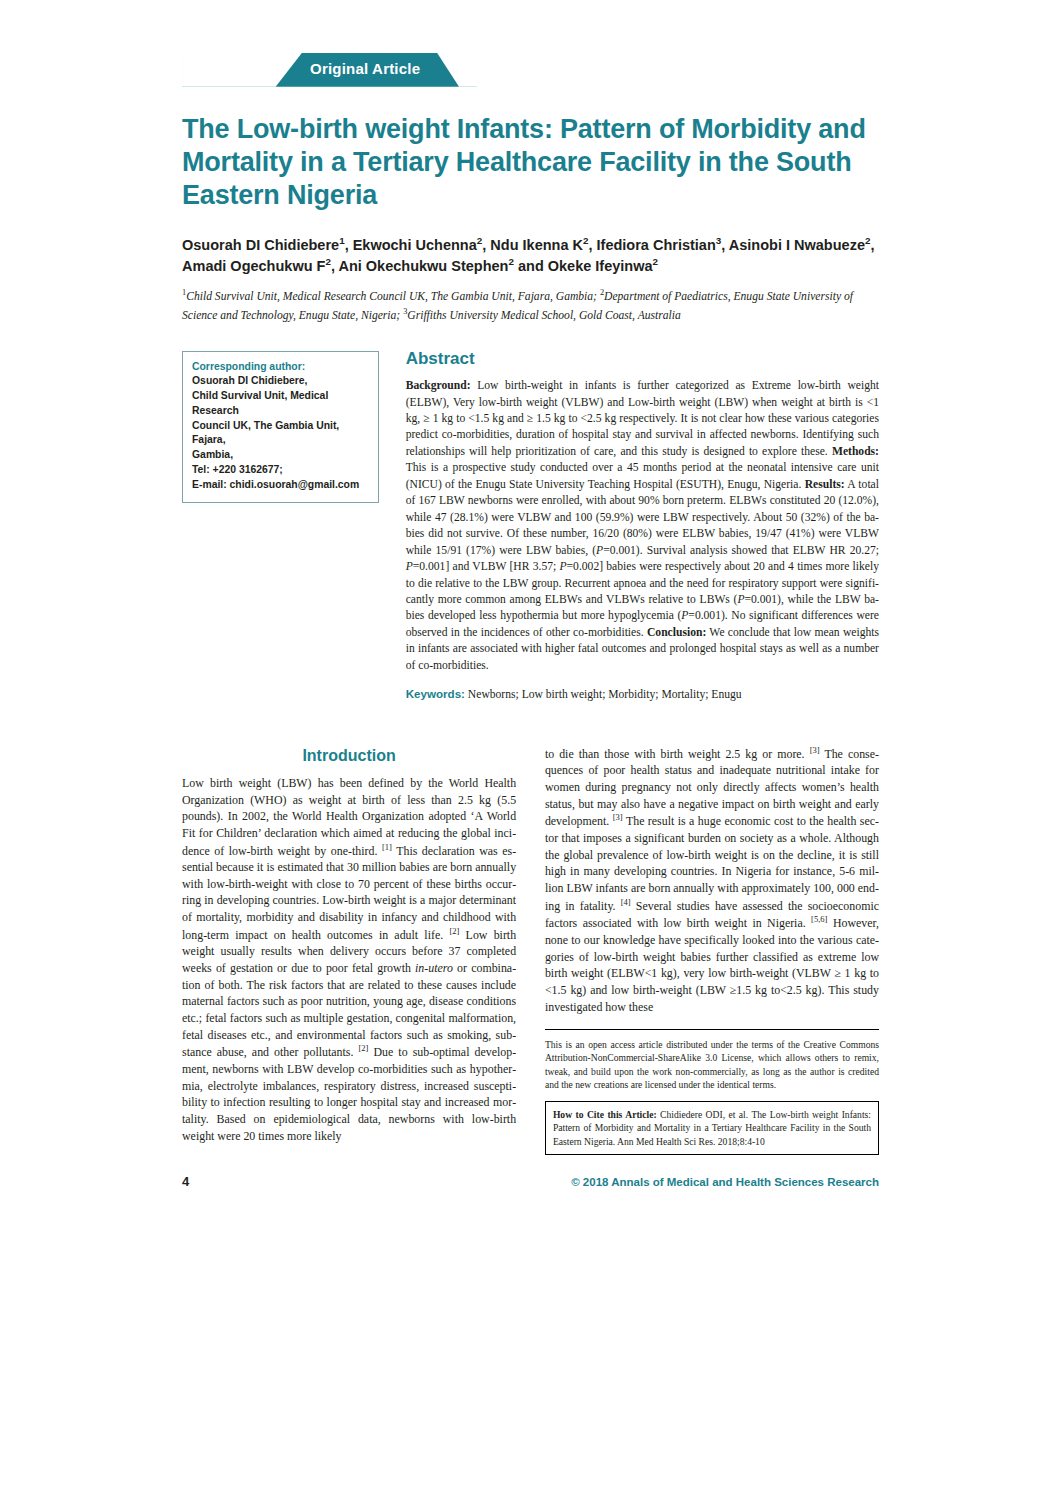Original Article
The Low-birth weight Infants: Pattern of Morbidity and Mortality in a Tertiary Healthcare Facility in the South Eastern Nigeria
Osuorah DI Chidiebere1, Ekwochi Uchenna2, Ndu Ikenna K2, Ifediora Christian3, Asinobi I Nwabueze2, Amadi Ogechukwu F2, Ani Okechukwu Stephen2 and Okeke Ifeyinwa2
1Child Survival Unit, Medical Research Council UK, The Gambia Unit, Fajara, Gambia; 2Department of Paediatrics, Enugu State University of Science and Technology, Enugu State, Nigeria; 3Griffiths University Medical School, Gold Coast, Australia
Corresponding author:
Osuorah DI Chidiebere,
Child Survival Unit, Medical Research
Council UK, The Gambia Unit, Fajara,
Gambia,
Tel: +220 3162677;
E-mail: chidi.osuorah@gmail.com
Abstract
Background: Low birth-weight in infants is further categorized as Extreme low-birth weight (ELBW), Very low-birth weight (VLBW) and Low-birth weight (LBW) when weight at birth is <1 kg, ≥ 1 kg to <1.5 kg and ≥ 1.5 kg to <2.5 kg respectively. It is not clear how these various categories predict co-morbidities, duration of hospital stay and survival in affected newborns. Identifying such relationships will help prioritization of care, and this study is designed to explore these. Methods: This is a prospective study conducted over a 45 months period at the neonatal intensive care unit (NICU) of the Enugu State University Teaching Hospital (ESUTH), Enugu, Nigeria. Results: A total of 167 LBW newborns were enrolled, with about 90% born preterm. ELBWs constituted 20 (12.0%), while 47 (28.1%) were VLBW and 100 (59.9%) were LBW respectively. About 50 (32%) of the babies did not survive. Of these number, 16/20 (80%) were ELBW babies, 19/47 (41%) were VLBW while 15/91 (17%) were LBW babies, (P=0.001). Survival analysis showed that ELBW HR 20.27; P=0.001] and VLBW [HR 3.57; P=0.002] babies were respectively about 20 and 4 times more likely to die relative to the LBW group. Recurrent apnoea and the need for respiratory support were significantly more common among ELBWs and VLBWs relative to LBWs (P=0.001), while the LBW babies developed less hypothermia but more hypoglycemia (P=0.001). No significant differences were observed in the incidences of other co-morbidities. Conclusion: We conclude that low mean weights in infants are associated with higher fatal outcomes and prolonged hospital stays as well as a number of co-morbidities.
Keywords: Newborns; Low birth weight; Morbidity; Mortality; Enugu
Introduction
Low birth weight (LBW) has been defined by the World Health Organization (WHO) as weight at birth of less than 2.5 kg (5.5 pounds). In 2002, the World Health Organization adopted ‘A World Fit for Children’ declaration which aimed at reducing the global incidence of low-birth weight by one-third. [1] This declaration was essential because it is estimated that 30 million babies are born annually with low-birth-weight with close to 70 percent of these births occurring in developing countries. Low-birth weight is a major determinant of mortality, morbidity and disability in infancy and childhood with long-term impact on health outcomes in adult life. [2] Low birth weight usually results when delivery occurs before 37 completed weeks of gestation or due to poor fetal growth in-utero or combination of both. The risk factors that are related to these causes include maternal factors such as poor nutrition, young age, disease conditions etc.; fetal factors such as multiple gestation, congenital malformation, fetal diseases etc., and environmental factors such as smoking, substance abuse, and other pollutants. [2] Due to sub-optimal development, newborns with LBW develop co-morbidities such as hypothermia, electrolyte imbalances, respiratory distress, increased susceptibility to infection resulting to longer hospital stay and increased mortality. Based on epidemiological data, newborns with low-birth weight were 20 times more likely
to die than those with birth weight 2.5 kg or more. [3] The consequences of poor health status and inadequate nutritional intake for women during pregnancy not only directly affects women’s health status, but may also have a negative impact on birth weight and early development. [3] The result is a huge economic cost to the health sector that imposes a significant burden on society as a whole. Although the global prevalence of low-birth weight is on the decline, it is still high in many developing countries. In Nigeria for instance, 5-6 million LBW infants are born annually with approximately 100, 000 ending in fatality. [4] Several studies have assessed the socioeconomic factors associated with low birth weight in Nigeria. [5,6] However, none to our knowledge have specifically looked into the various categories of low-birth weight babies further classified as extreme low birth weight (ELBW<1 kg), very low birth-weight (VLBW ≥ 1 kg to <1.5 kg) and low birth-weight (LBW ≥1.5 kg to<2.5 kg). This study investigated how these
This is an open access article distributed under the terms of the Creative Commons Attribution-NonCommercial-ShareAlike 3.0 License, which allows others to remix, tweak, and build upon the work non-commercially, as long as the author is credited and the new creations are licensed under the identical terms.
How to Cite this Article: Chidiedere ODI, et al. The Low-birth weight Infants: Pattern of Morbidity and Mortality in a Tertiary Healthcare Facility in the South Eastern Nigeria. Ann Med Health Sci Res. 2018;8:4-10
4
© 2018 Annals of Medical and Health Sciences Research